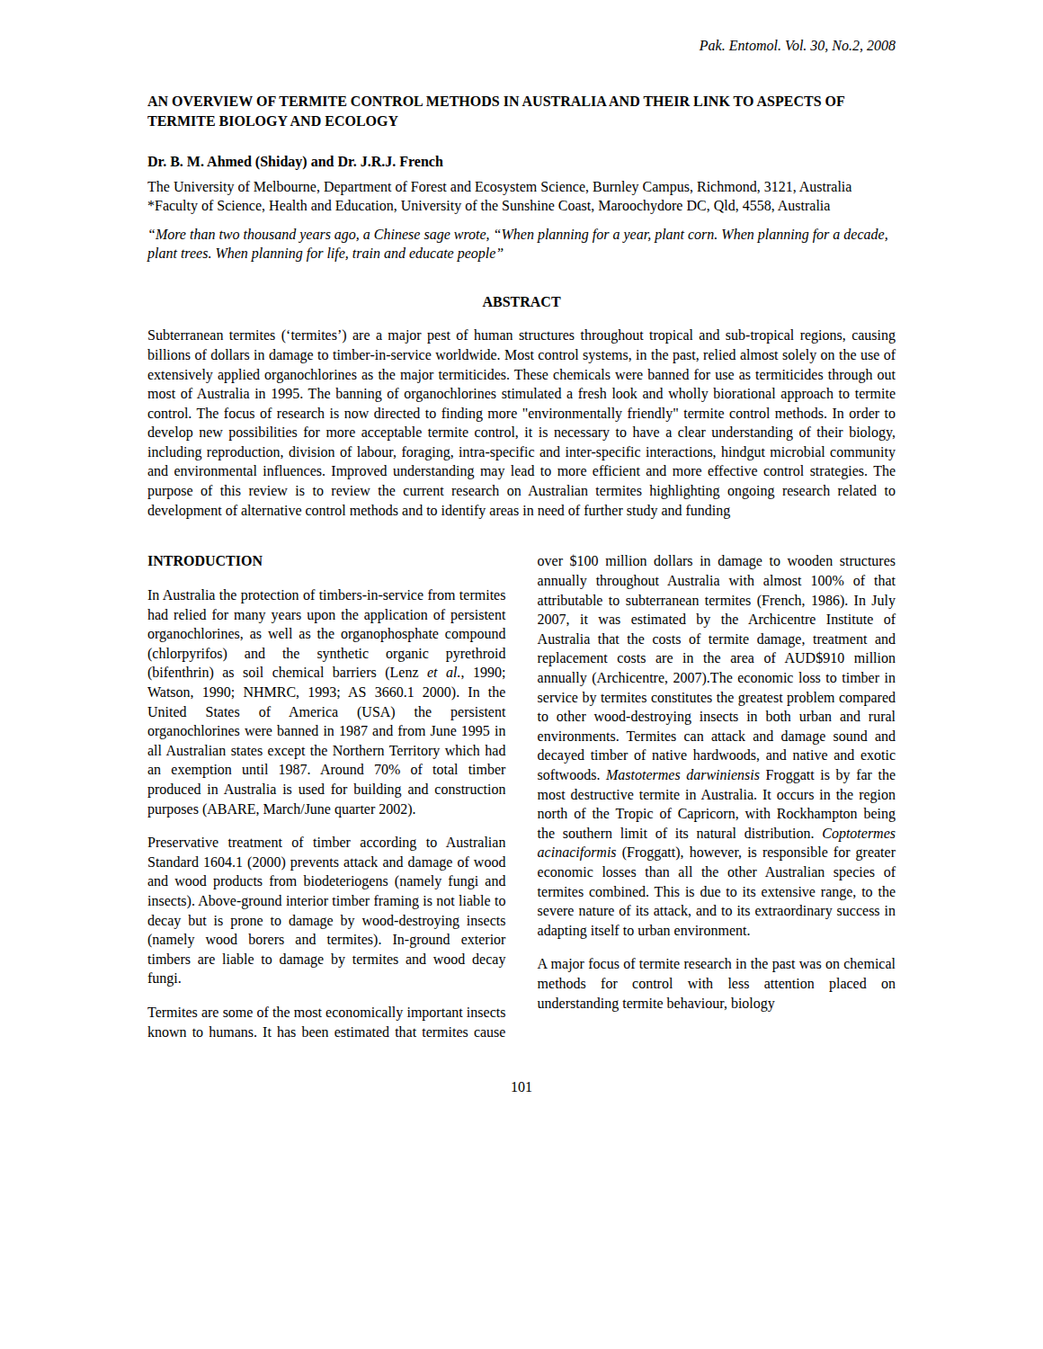Pak. Entomol. Vol. 30, No.2, 2008
An Overview of Termite Control Methods in Australia and Their Link to Aspects of Termite Biology and Ecology
Dr. B. M. Ahmed (Shiday) and Dr. J.R.J. French
The University of Melbourne, Department of Forest and Ecosystem Science, Burnley Campus, Richmond, 3121, Australia
*Faculty of Science, Health and Education, University of the Sunshine Coast, Maroochydore DC, Qld, 4558, Australia
“More than two thousand years ago, a Chinese sage wrote, “When planning for a year, plant corn. When planning for a decade, plant trees. When planning for life, train and educate people”
Abstract
Subterranean termites (‘termites’) are a major pest of human structures throughout tropical and sub-tropical regions, causing billions of dollars in damage to timber-in-service worldwide. Most control systems, in the past, relied almost solely on the use of extensively applied organochlorines as the major termiticides. These chemicals were banned for use as termiticides through out most of Australia in 1995. The banning of organochlorines stimulated a fresh look and wholly biorational approach to termite control. The focus of research is now directed to finding more "environmentally friendly" termite control methods. In order to develop new possibilities for more acceptable termite control, it is necessary to have a clear understanding of their biology, including reproduction, division of labour, foraging, intra-specific and inter-specific interactions, hindgut microbial community and environmental influences. Improved understanding may lead to more efficient and more effective control strategies. The purpose of this review is to review the current research on Australian termites highlighting ongoing research related to development of alternative control methods and to identify areas in need of further study and funding
Introduction
In Australia the protection of timbers-in-service from termites had relied for many years upon the application of persistent organochlorines, as well as the organophosphate compound (chlorpyrifos) and the synthetic organic pyrethroid (bifenthrin) as soil chemical barriers (Lenz et al., 1990; Watson, 1990; NHMRC, 1993; AS 3660.1 2000). In the United States of America (USA) the persistent organochlorines were banned in 1987 and from June 1995 in all Australian states except the Northern Territory which had an exemption until 1987. Around 70% of total timber produced in Australia is used for building and construction purposes (ABARE, March/June quarter 2002).
Preservative treatment of timber according to Australian Standard 1604.1 (2000) prevents attack and damage of wood and wood products from biodeteriogens (namely fungi and insects). Above-ground interior timber framing is not liable to decay but is prone to damage by wood-destroying insects (namely wood borers and termites). In-ground exterior timbers are liable to damage by termites and wood decay fungi.
Termites are some of the most economically important insects known to humans. It has been estimated that termites cause over $100 million dollars in damage to wooden structures annually throughout Australia with almost 100% of that attributable to subterranean termites (French, 1986). In July 2007, it was estimated by the Archicentre Institute of Australia that the costs of termite damage, treatment and replacement costs are in the area of AUD$910 million annually (Archicentre, 2007).The economic loss to timber in service by termites constitutes the greatest problem compared to other wood-destroying insects in both urban and rural environments. Termites can attack and damage sound and decayed timber of native hardwoods, and native and exotic softwoods. Mastotermes darwiniensis Froggatt is by far the most destructive termite in Australia. It occurs in the region north of the Tropic of Capricorn, with Rockhampton being the southern limit of its natural distribution. Coptotermes acinaciformis (Froggatt), however, is responsible for greater economic losses than all the other Australian species of termites combined. This is due to its extensive range, to the severe nature of its attack, and to its extraordinary success in adapting itself to urban environment.
A major focus of termite research in the past was on chemical methods for control with less attention placed on understanding termite behaviour, biology
101